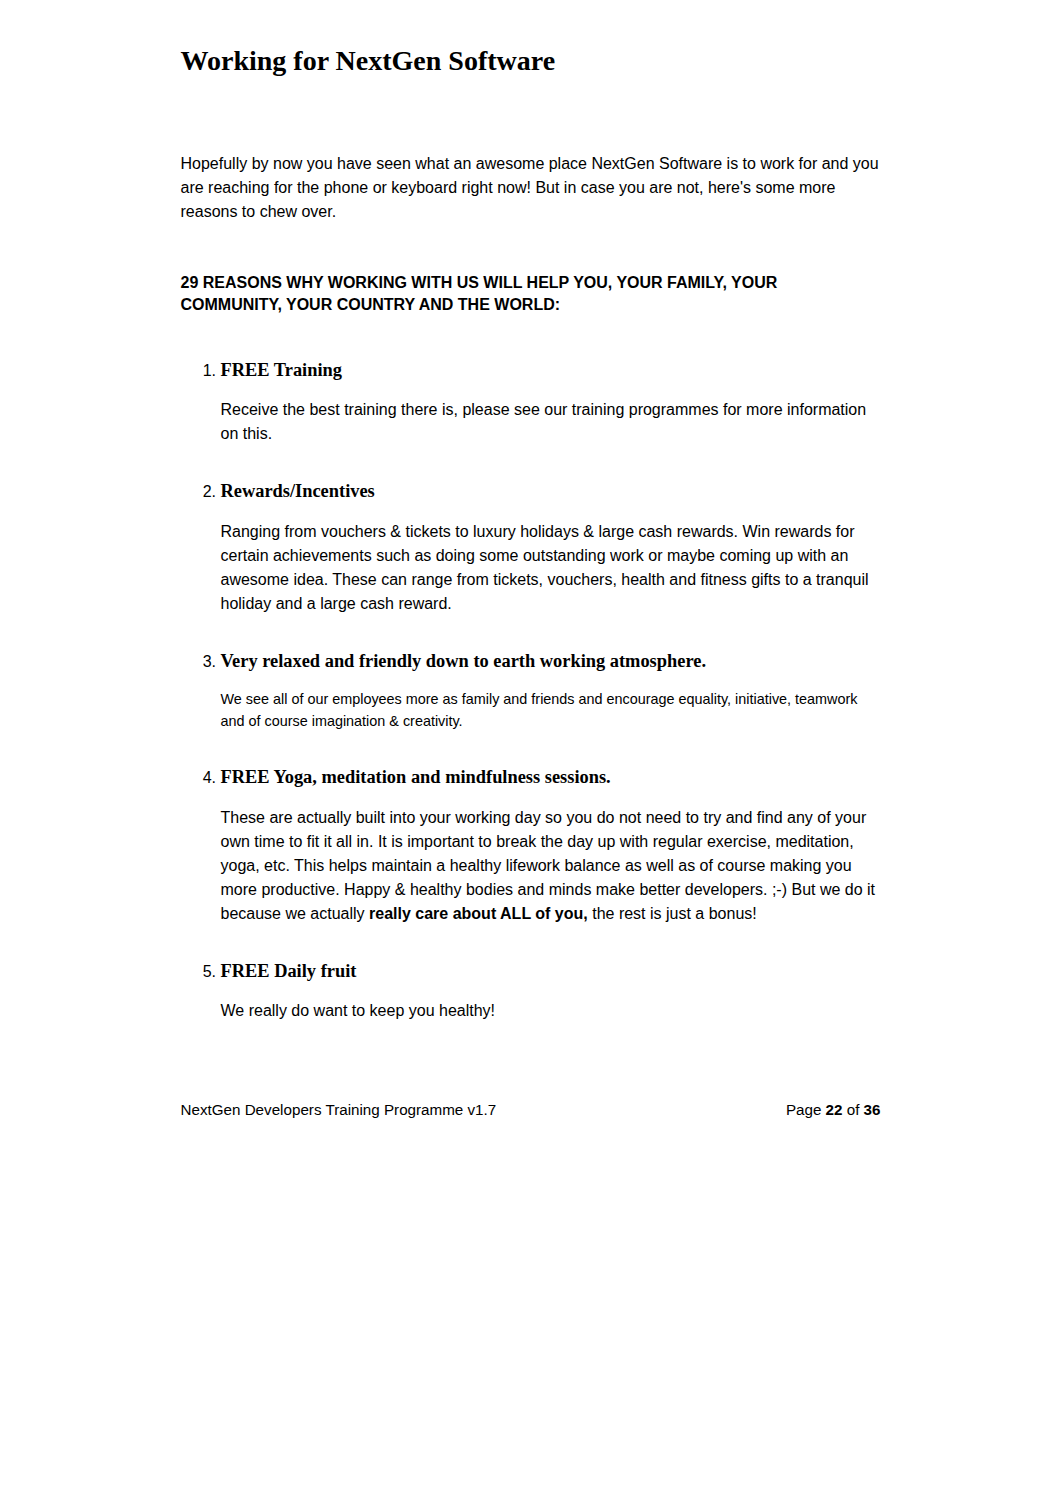Working for NextGen Software
Hopefully by now you have seen what an awesome place NextGen Software is to work for and you are reaching for the phone or keyboard right now! But in case you are not, here's some more reasons to chew over.
29 Reasons why working with us will help you, your family, your community, your country and the world:
FREE Training
Receive the best training there is, please see our training programmes for more information on this.
Rewards/Incentives
Ranging from vouchers & tickets to luxury holidays & large cash rewards. Win rewards for certain achievements such as doing some outstanding work or maybe coming up with an awesome idea. These can range from tickets, vouchers, health and fitness gifts to a tranquil holiday and a large cash reward.
Very relaxed and friendly down to earth working atmosphere.
We see all of our employees more as family and friends and encourage equality, initiative, teamwork and of course imagination & creativity.
FREE Yoga, meditation and mindfulness sessions.
These are actually built into your working day so you do not need to try and find any of your own time to fit it all in. It is important to break the day up with regular exercise, meditation, yoga, etc. This helps maintain a healthy lifework balance as well as of course making you more productive. Happy & healthy bodies and minds make better developers. ;-) But we do it because we actually really care about ALL of you, the rest is just a bonus!
FREE Daily fruit
We really do want to keep you healthy!
NextGen Developers Training Programme v1.7 Page 22 of 36